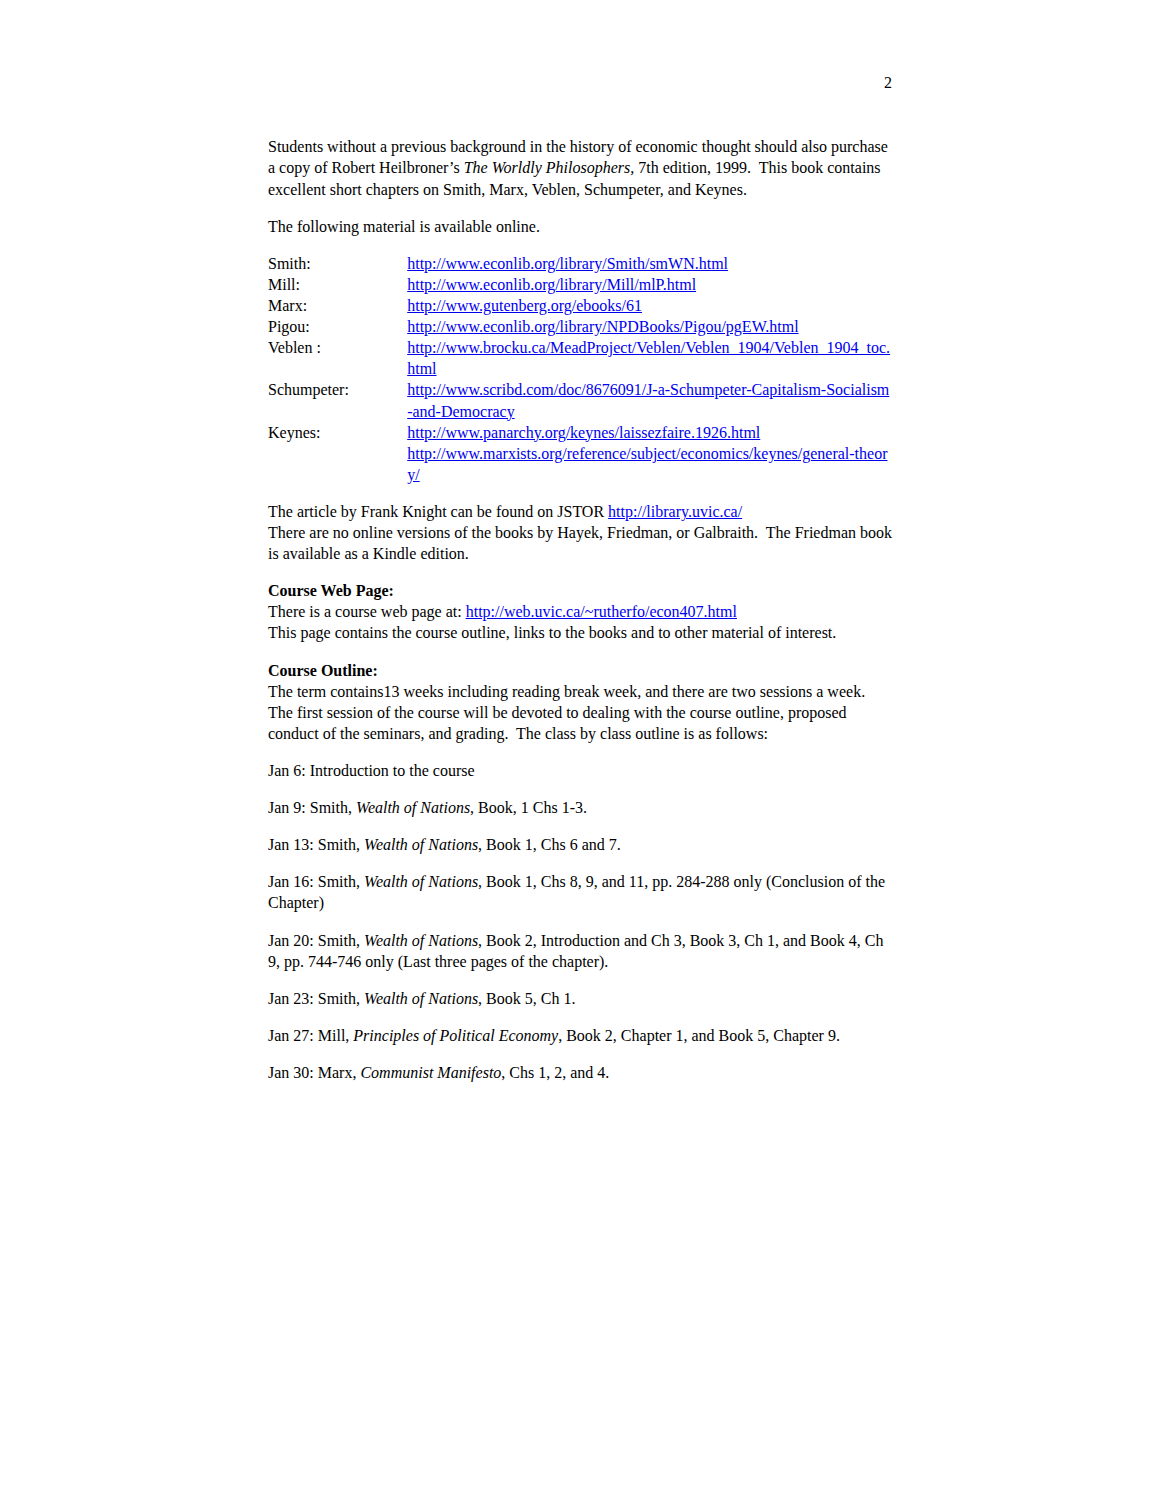2
Students without a previous background in the history of economic thought should also purchase a copy of Robert Heilbroner’s The Worldly Philosophers, 7th edition, 1999. This book contains excellent short chapters on Smith, Marx, Veblen, Schumpeter, and Keynes.
The following material is available online.
| Smith: | http://www.econlib.org/library/Smith/smWN.html |
| Mill: | http://www.econlib.org/library/Mill/mlP.html |
| Marx: | http://www.gutenberg.org/ebooks/61 |
| Pigou: | http://www.econlib.org/library/NPDBooks/Pigou/pgEW.html |
| Veblen : | http://www.brocku.ca/MeadProject/Veblen/Veblen_1904/Veblen_1904_toc.html |
| Schumpeter: | http://www.scribd.com/doc/8676091/J-a-Schumpeter-Capitalism-Socialism-and-Democracy |
| Keynes: | http://www.panarchy.org/keynes/laissezfaire.1926.html |
| | http://www.marxists.org/reference/subject/economics/keynes/general-theory/ |
The article by Frank Knight can be found on JSTOR http://library.uvic.ca/
There are no online versions of the books by Hayek, Friedman, or Galbraith. The Friedman book is available as a Kindle edition.
Course Web Page:
There is a course web page at: http://web.uvic.ca/~rutherfo/econ407.html
This page contains the course outline, links to the books and to other material of interest.
Course Outline:
The term contains13 weeks including reading break week, and there are two sessions a week. The first session of the course will be devoted to dealing with the course outline, proposed conduct of the seminars, and grading. The class by class outline is as follows:
Jan 6: Introduction to the course
Jan 9: Smith, Wealth of Nations, Book, 1 Chs 1-3.
Jan 13: Smith, Wealth of Nations, Book 1, Chs 6 and 7.
Jan 16: Smith, Wealth of Nations, Book 1, Chs 8, 9, and 11, pp. 284-288 only (Conclusion of the Chapter)
Jan 20: Smith, Wealth of Nations, Book 2, Introduction and Ch 3, Book 3, Ch 1, and Book 4, Ch 9, pp. 744-746 only (Last three pages of the chapter).
Jan 23: Smith, Wealth of Nations, Book 5, Ch 1.
Jan 27: Mill, Principles of Political Economy, Book 2, Chapter 1, and Book 5, Chapter 9.
Jan 30: Marx, Communist Manifesto, Chs 1, 2, and 4.